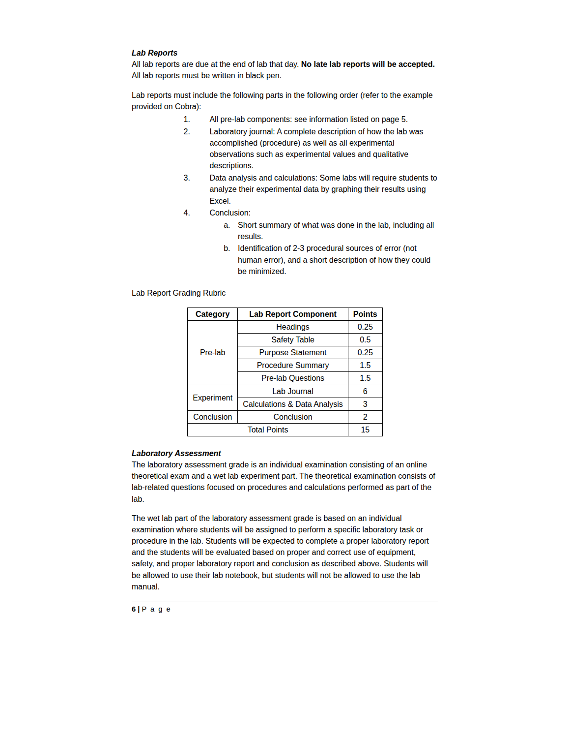Lab Reports
All lab reports are due at the end of lab that day. No late lab reports will be accepted. All lab reports must be written in black pen.
Lab reports must include the following parts in the following order (refer to the example provided on Cobra):
1. All pre-lab components: see information listed on page 5.
2. Laboratory journal: A complete description of how the lab was accomplished (procedure) as well as all experimental observations such as experimental values and qualitative descriptions.
3. Data analysis and calculations: Some labs will require students to analyze their experimental data by graphing their results using Excel.
4. Conclusion:
a. Short summary of what was done in the lab, including all results.
b. Identification of 2-3 procedural sources of error (not human error), and a short description of how they could be minimized.
Lab Report Grading Rubric
| Category | Lab Report Component | Points |
| --- | --- | --- |
| Pre-lab | Headings | 0.25 |
| Safety Table | 0.5 |
| Purpose Statement | 0.25 |
| Procedure Summary | 1.5 |
| Pre-lab Questions | 1.5 |
| Experiment | Lab Journal | 6 |
| Calculations & Data Analysis | 3 |
| Conclusion | Conclusion | 2 |
| Total Points | 15 |
Laboratory Assessment
The laboratory assessment grade is an individual examination consisting of an online theoretical exam and a wet lab experiment part. The theoretical examination consists of lab-related questions focused on procedures and calculations performed as part of the lab.
The wet lab part of the laboratory assessment grade is based on an individual examination where students will be assigned to perform a specific laboratory task or procedure in the lab. Students will be expected to complete a proper laboratory report and the students will be evaluated based on proper and correct use of equipment, safety, and proper laboratory report and conclusion as described above. Students will be allowed to use their lab notebook, but students will not be allowed to use the lab manual.
6 | P a g e